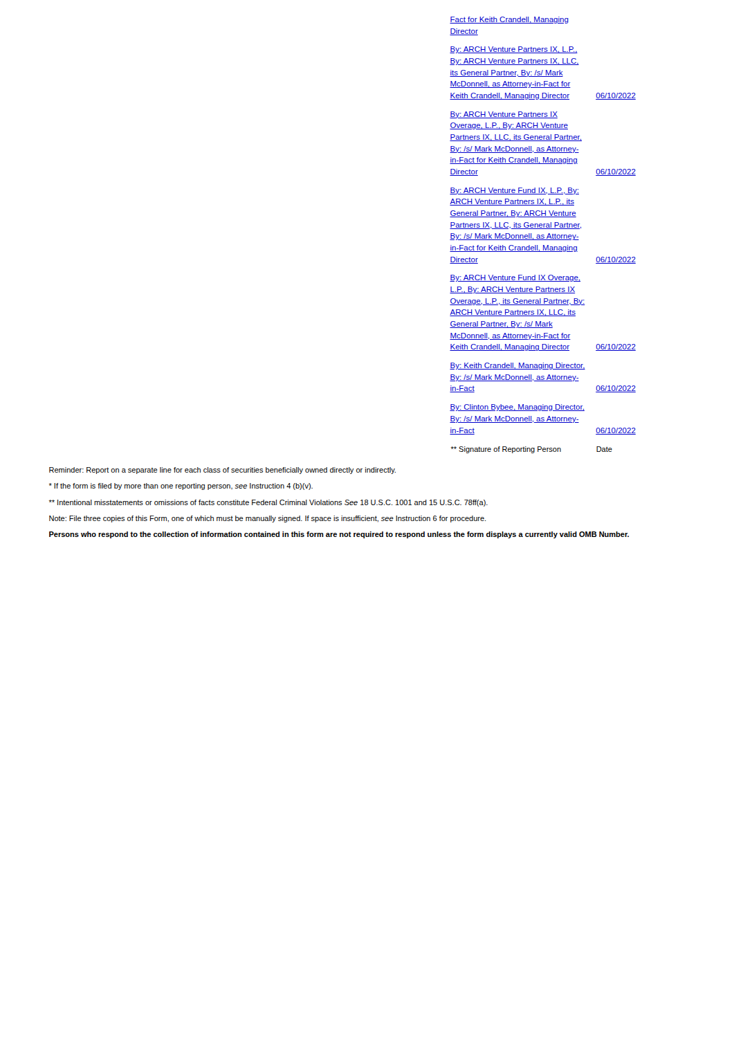| Fact for Keith Crandell, Managing Director | |
| By: ARCH Venture Partners IX, L.P., By: ARCH Venture Partners IX, LLC, its General Partner, By: /s/ Mark McDonnell, as Attorney-in-Fact for Keith Crandell, Managing Director | 06/10/2022 |
| By: ARCH Venture Partners IX Overage, L.P., By: ARCH Venture Partners IX, LLC, its General Partner, By: /s/ Mark McDonnell, as Attorney-in-Fact for Keith Crandell, Managing Director | 06/10/2022 |
| By: ARCH Venture Fund IX, L.P., By: ARCH Venture Partners IX, L.P., its General Partner, By: ARCH Venture Partners IX, LLC, its General Partner, By: /s/ Mark McDonnell, as Attorney-in-Fact for Keith Crandell, Managing Director | 06/10/2022 |
| By: ARCH Venture Fund IX Overage, L.P., By: ARCH Venture Partners IX Overage, L.P., its General Partner, By: ARCH Venture Partners IX, LLC, its General Partner, By: /s/ Mark McDonnell, as Attorney-in-Fact for Keith Crandell, Managing Director | 06/10/2022 |
| By: Keith Crandell, Managing Director, By: /s/ Mark McDonnell, as Attorney-in-Fact | 06/10/2022 |
| By: Clinton Bybee, Managing Director, By: /s/ Mark McDonnell, as Attorney-in-Fact | 06/10/2022 |
| ** Signature of Reporting Person | Date |
Reminder: Report on a separate line for each class of securities beneficially owned directly or indirectly.
* If the form is filed by more than one reporting person, see Instruction 4 (b)(v).
** Intentional misstatements or omissions of facts constitute Federal Criminal Violations See 18 U.S.C. 1001 and 15 U.S.C. 78ff(a).
Note: File three copies of this Form, one of which must be manually signed. If space is insufficient, see Instruction 6 for procedure.
Persons who respond to the collection of information contained in this form are not required to respond unless the form displays a currently valid OMB Number.